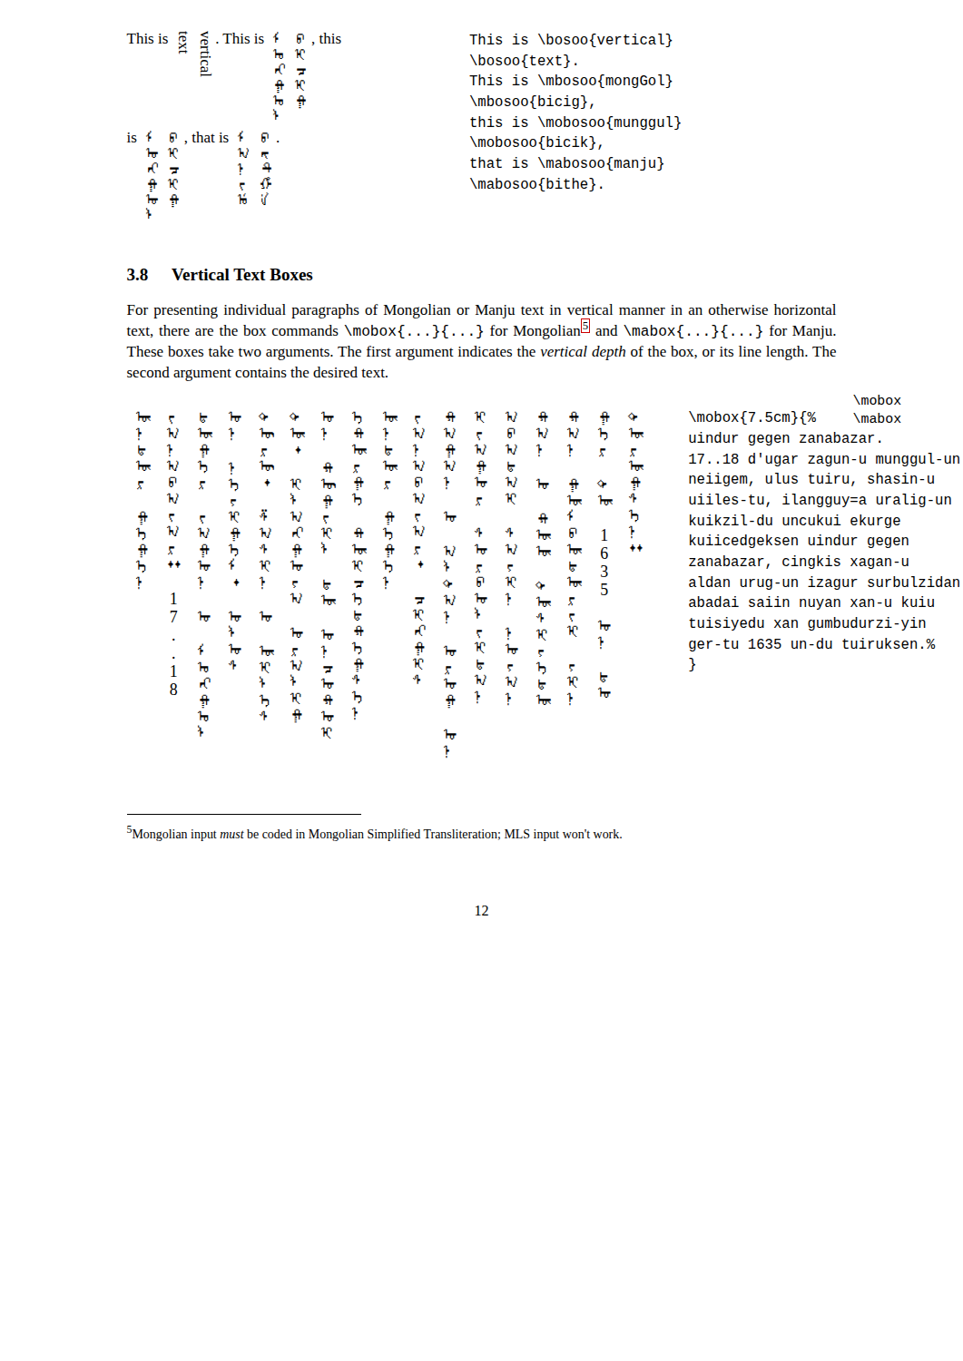This is text vertical. This is ᠮᠣᠩᠭᠣᠯ ᠪᠢᠴᠢᠭ, this
is ᠮᠤᠩᠭᠤᠯ ᠪᠢᠴᠢᠭ, that is ᠮᠠᠨᠵᡠ ᠪᡞᡨᡥᡝ.
This is \bosoo{vertical} \bosoo{text}. This is \mbosoo{mongGol} \mbosoo{bicig}, this is \mobosoo{munggul} \mobosoo{bicik}, that is \mabosoo{manju} \mabosoo{bithe}.
3.8 Vertical Text Boxes
For presenting individual paragraphs of Mongolian or Manju text in vertical manner in an otherwise horizontal text, there are the box commands \mobox{...}{...} for Mongolian5 and \mabox{...}{...} for Manju. These boxes take two arguments. The first argument indicates the vertical depth of the box, or its line length. The second argument contains the desired text.
\mobox
\mabox
ᠦᠨᠳᠦᠷ ᠭᠡᠭᠡᠨ ᠵᠠᠨᠠᠪᠠᠵᠠᠷ᠃ 17..18 ᠳᠦᠭᠡᠷ ᠵᠠᠭᠤᠨ ᠤ ᠮᠣᠩᠭᠣᠯ ᠤᠨ ᠨᠡᠶᠢᠭᠡᠮ᠂ ᠤᠯᠤᠰ ᠲᠥᠷᠥ᠂ ᠱᠠᠰᠢᠨ ᠤ ᠦᠢᠯᠡᠰ ᠲᠦ᠂ ᠢᠯᠠᠩᠭᠤᠶᠠ ᠤᠷᠠᠯᠢᠭ ᠤᠨ ᠬᠥᠭᠵᠢᠯ ᠳᠦ ᠤᠨᠴᠤᠬᠤᠢ ᠡᠬᠦᠷᠭᠡ ᠬᠦᠢᠴᠡᠳᠬᠡᠭᠰᠡᠨ ᠦᠨᠳᠦᠷ ᠭᠡᠭᠡᠨ ᠵᠠᠨᠠᠪᠠᠵᠠᠷ᠂ ᠴᠢᠩᠭᠢᠰ ᠬᠠᠭᠠᠨ ᠤ ᠠᠯᠲᠠᠨ ᠤᠷᠤᠭ ᠤᠨ ᠢᠵᠠᠭᠤᠷ ᠰᠤᠷᠪᠤᠯᠵᠢᠳᠠᠨ ᠠᠪᠠᠳᠠᠢ ᠰᠠᠶᠢᠨ ᠨᠤᠶᠠᠨ ᠬᠠᠨ ᠤ ᠬᠦᠦ ᠲᠦᠰᠢᠶᠡᠳᠦ ᠬᠠᠨ ᠭᠦᠮᠪᠦᠳᠦᠷᠵᠢ ᠶᠢᠨ ᠭᠡᠷ ᠲᠦ 1635 ᠤᠨ ᠳᠤ ᠲᠦᠷᠦᠭᠰᠡᠨ᠃
\mobox{7.5cm}{% uindur gegen zanabazar. 17..18 d'ugar zagun-u munggul-un neiigem, ulus tuiru, shasin-u uiiles-tu, ilangguy=a uralig-un kuikzil-du uncukui ekurge kuiicedgeksen uindur gegen zanabazar, cingkis xagan-u aldan urug-un izagur surbulzidan abadai saiin nuyan xan-u kuiu tuisiyedu xan gumbudurzi-yin ger-tu 1635 un-du tuiruksen.% }
5Mongolian input must be coded in Mongolian Simplified Transliteration; MLS input won't work.
12